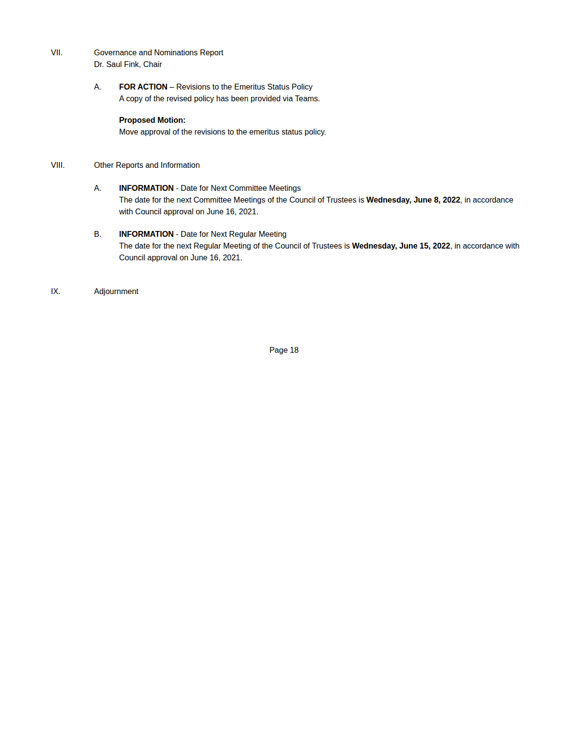VII.
Governance and Nominations Report
Dr. Saul Fink, Chair
A.
FOR ACTION – Revisions to the Emeritus Status Policy
A copy of the revised policy has been provided via Teams.
Proposed Motion:
Move approval of the revisions to the emeritus status policy.
VIII.
Other Reports and Information
A.
INFORMATION - Date for Next Committee Meetings
The date for the next Committee Meetings of the Council of Trustees is Wednesday, June 8, 2022, in accordance with Council approval on June 16, 2021.
B.
INFORMATION - Date for Next Regular Meeting
The date for the next Regular Meeting of the Council of Trustees is Wednesday, June 15, 2022, in accordance with Council approval on June 16, 2021.
IX.
Adjournment
Page 18